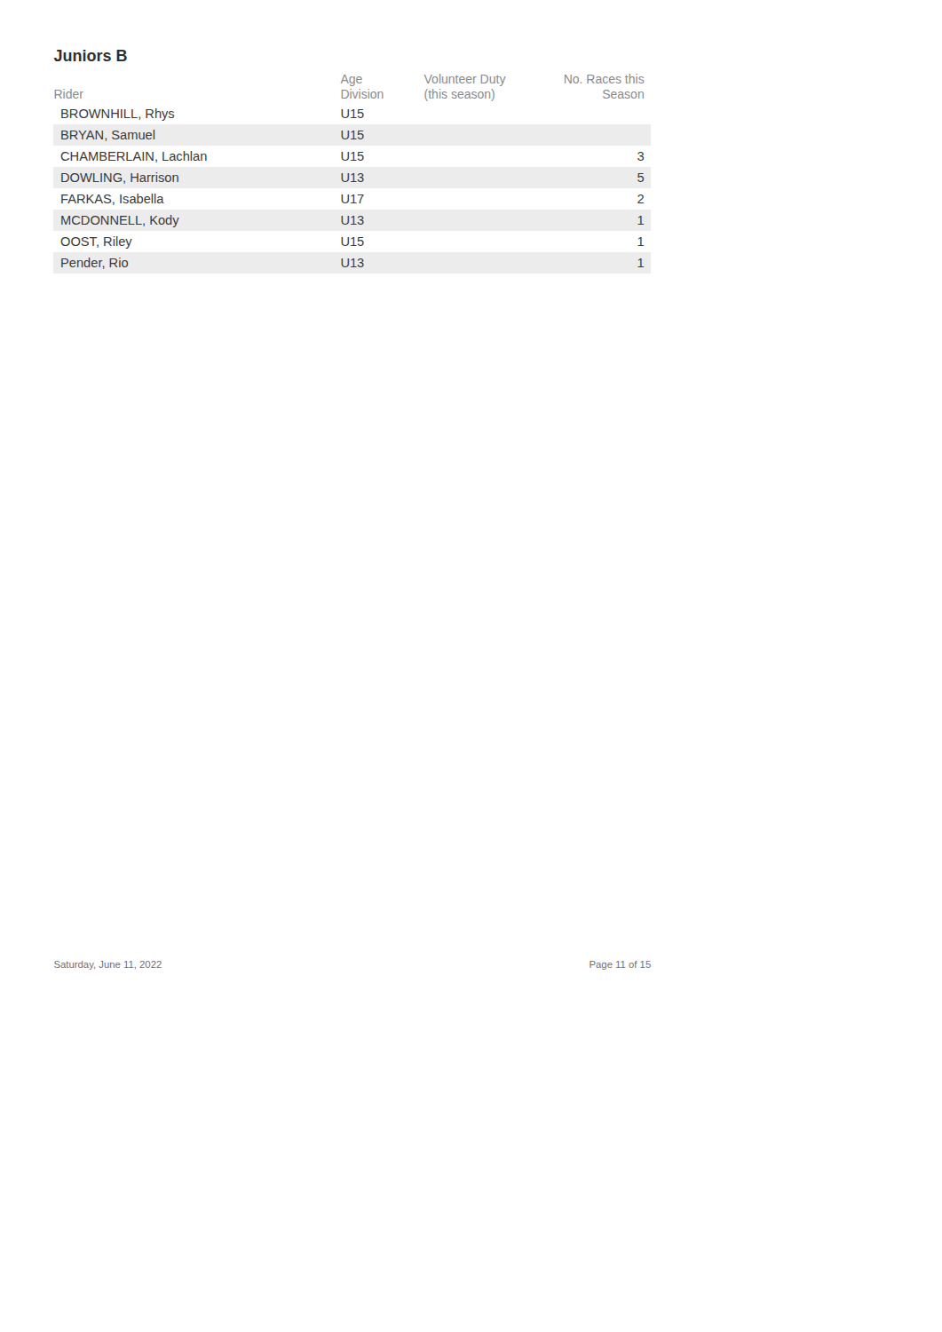Juniors B
| Rider | Age Division | Volunteer Duty (this season) | No. Races this Season |
| --- | --- | --- | --- |
| BROWNHILL, Rhys | U15 | | |
| BRYAN, Samuel | U15 | | |
| CHAMBERLAIN, Lachlan | U15 | | 3 |
| DOWLING, Harrison | U13 | | 5 |
| FARKAS, Isabella | U17 | | 2 |
| MCDONNELL, Kody | U13 | | 1 |
| OOST, Riley | U15 | | 1 |
| Pender, Rio | U13 | | 1 |
Saturday, June 11, 2022 Page 11 of 15